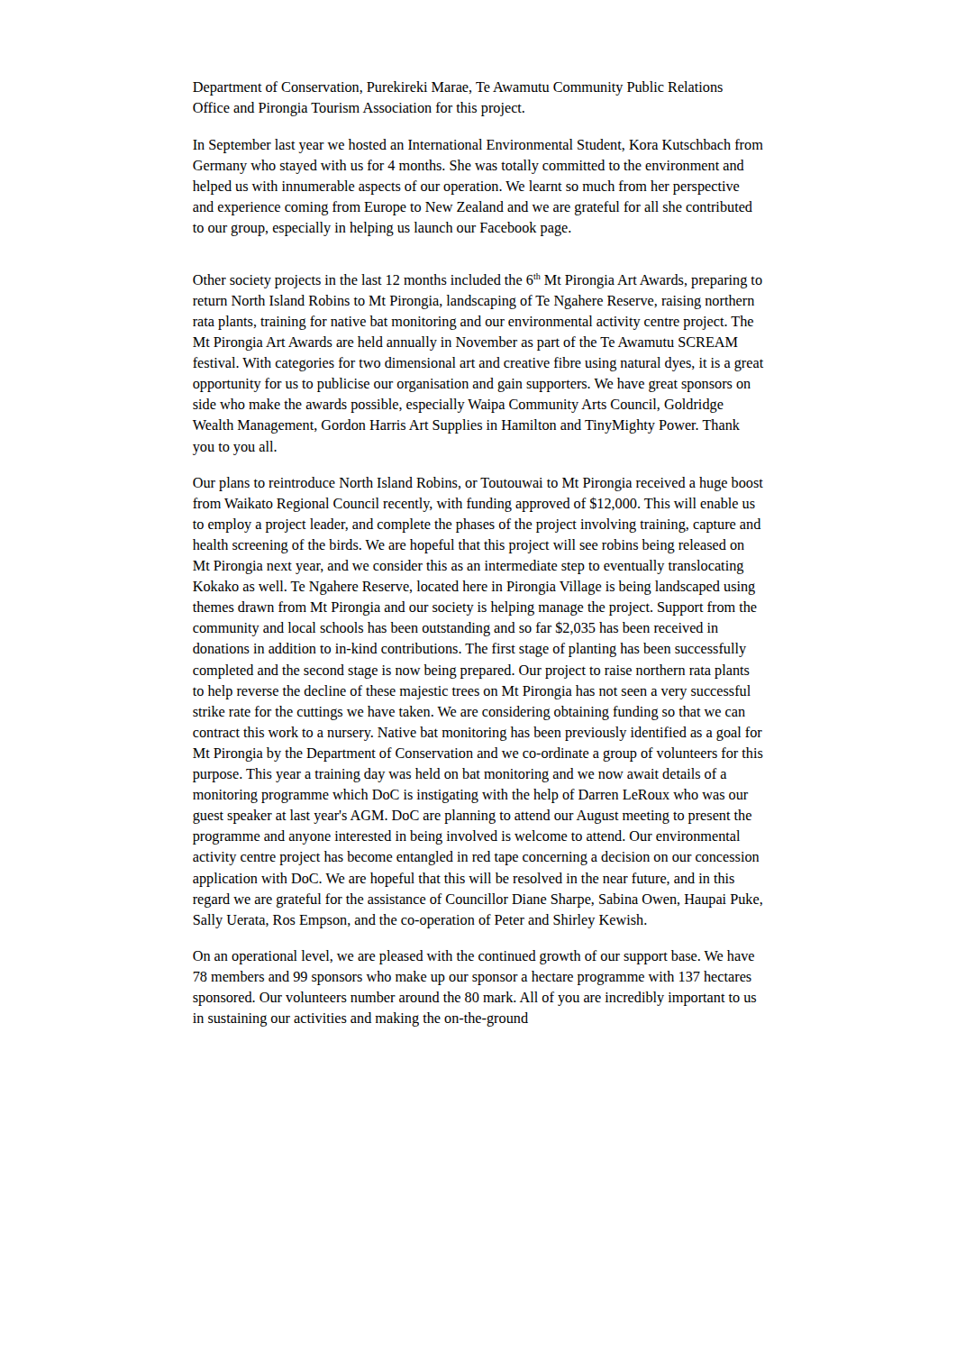Department of Conservation, Purekireki Marae, Te Awamutu Community Public Relations Office and Pirongia Tourism Association for this project.
In September last year we hosted an International Environmental Student, Kora Kutschbach from Germany who stayed with us for 4 months. She was totally committed to the environment and helped us with innumerable aspects of our operation. We learnt so much from her perspective and experience coming from Europe to New Zealand and we are grateful for all she contributed to our group, especially in helping us launch our Facebook page.
Other society projects in the last 12 months included the 6th Mt Pirongia Art Awards, preparing to return North Island Robins to Mt Pirongia, landscaping of Te Ngahere Reserve, raising northern rata plants, training for native bat monitoring and our environmental activity centre project. The Mt Pirongia Art Awards are held annually in November as part of the Te Awamutu SCREAM festival. With categories for two dimensional art and creative fibre using natural dyes, it is a great opportunity for us to publicise our organisation and gain supporters. We have great sponsors on side who make the awards possible, especially Waipa Community Arts Council, Goldridge Wealth Management, Gordon Harris Art Supplies in Hamilton and TinyMighty Power. Thank you to you all.
Our plans to reintroduce North Island Robins, or Toutouwai to Mt Pirongia received a huge boost from Waikato Regional Council recently, with funding approved of $12,000. This will enable us to employ a project leader, and complete the phases of the project involving training, capture and health screening of the birds. We are hopeful that this project will see robins being released on Mt Pirongia next year, and we consider this as an intermediate step to eventually translocating Kokako as well. Te Ngahere Reserve, located here in Pirongia Village is being landscaped using themes drawn from Mt Pirongia and our society is helping manage the project. Support from the community and local schools has been outstanding and so far $2,035 has been received in donations in addition to in-kind contributions. The first stage of planting has been successfully completed and the second stage is now being prepared. Our project to raise northern rata plants to help reverse the decline of these majestic trees on Mt Pirongia has not seen a very successful strike rate for the cuttings we have taken. We are considering obtaining funding so that we can contract this work to a nursery. Native bat monitoring has been previously identified as a goal for Mt Pirongia by the Department of Conservation and we co-ordinate a group of volunteers for this purpose. This year a training day was held on bat monitoring and we now await details of a monitoring programme which DoC is instigating with the help of Darren LeRoux who was our guest speaker at last year's AGM. DoC are planning to attend our August meeting to present the programme and anyone interested in being involved is welcome to attend. Our environmental activity centre project has become entangled in red tape concerning a decision on our concession application with DoC. We are hopeful that this will be resolved in the near future, and in this regard we are grateful for the assistance of Councillor Diane Sharpe, Sabina Owen, Haupai Puke, Sally Uerata, Ros Empson, and the co-operation of Peter and Shirley Kewish.
On an operational level, we are pleased with the continued growth of our support base. We have 78 members and 99 sponsors who make up our sponsor a hectare programme with 137 hectares sponsored. Our volunteers number around the 80 mark. All of you are incredibly important to us in sustaining our activities and making the on-the-ground